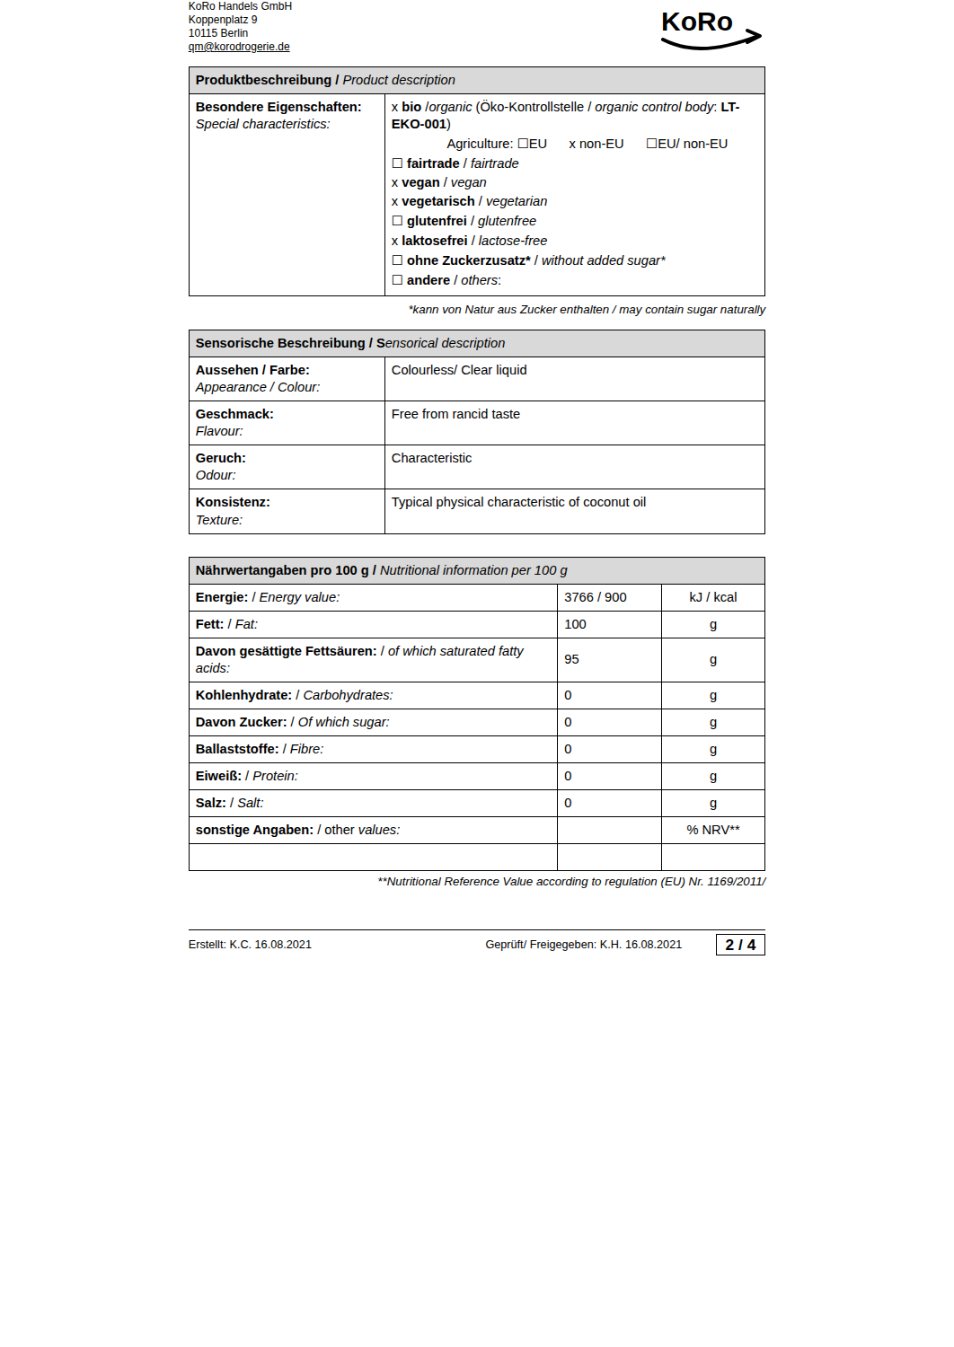KoRo Handels GmbH
Koppenplatz 9
10115 Berlin
qm@korodrogerie.de
KoRo
| Produktbeschreibung / Product description |
| --- |
| Besondere Eigenschaften: Special characteristics: | x bio / organic (Öko-Kontrollstelle / organic control body : LT-EKO-001 ) Agriculture: ☐ EU x non-EU ☐ EU/ non-EU ☐ fairtrade / fairtrade x vegan / vegan x vegetarisch / vegetarian ☐ glutenfrei / glutenfree x laktosefrei / lactose-free ☐ ohne Zuckerzusatz* / without added sugar* ☐ andere / others : |
*kann von Natur aus Zucker enthalten / may contain sugar naturally
| Sensorische Beschreibung / S ensorical description |
| --- |
| Aussehen / Farbe: Appearance / Colour: | Colourless/ Clear liquid |
| Geschmack: Flavour: | Free from rancid taste |
| Geruch: Odour: | Characteristic |
| Konsistenz: Texture: | Typical physical characteristic of coconut oil |
| Nährwertangaben pro 100 g / Nutritional information per 100 g |
| --- |
| Energie: / Energy value: | 3766 / 900 | kJ / kcal |
| Fett: / Fat: | 100 | g |
| Davon gesättigte Fettsäuren: / of which saturated fatty acids: | 95 | g |
| Kohlenhydrate: / Carbohydrates: | 0 | g |
| Davon Zucker: / Of which sugar: | 0 | g |
| Ballaststoffe: / Fibre: | 0 | g |
| Eiweiß: / Protein: | 0 | g |
| Salz: / Salt: | 0 | g |
| sonstige Angaben: / other values: | | % NRV** |
**Nutritional Reference Value according to regulation (EU) Nr. 1169/2011/
Erstellt: K.C. 16.08.2021
Geprüft/ Freigegeben: K.H. 16.08.2021
2 / 4